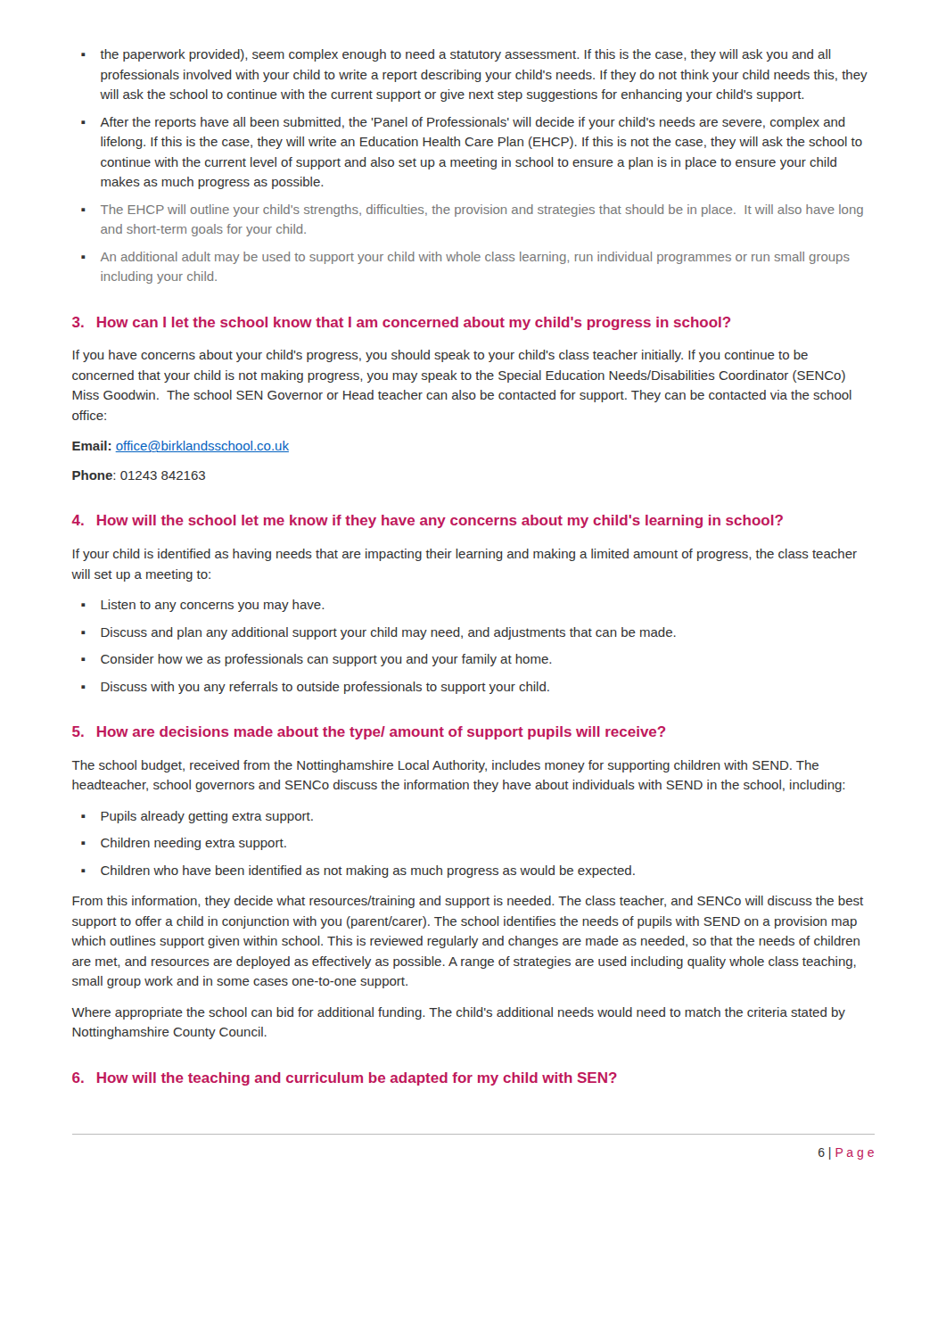the paperwork provided), seem complex enough to need a statutory assessment. If this is the case, they will ask you and all professionals involved with your child to write a report describing your child's needs. If they do not think your child needs this, they will ask the school to continue with the current support or give next step suggestions for enhancing your child's support.
After the reports have all been submitted, the 'Panel of Professionals' will decide if your child's needs are severe, complex and lifelong. If this is the case, they will write an Education Health Care Plan (EHCP). If this is not the case, they will ask the school to continue with the current level of support and also set up a meeting in school to ensure a plan is in place to ensure your child makes as much progress as possible.
The EHCP will outline your child's strengths, difficulties, the provision and strategies that should be in place. It will also have long and short-term goals for your child.
An additional adult may be used to support your child with whole class learning, run individual programmes or run small groups including your child.
3. How can I let the school know that I am concerned about my child's progress in school?
If you have concerns about your child's progress, you should speak to your child's class teacher initially. If you continue to be concerned that your child is not making progress, you may speak to the Special Education Needs/Disabilities Coordinator (SENCo) Miss Goodwin. The school SEN Governor or Head teacher can also be contacted for support. They can be contacted via the school office:
Email: office@birklandsschool.co.uk
Phone: 01243 842163
4. How will the school let me know if they have any concerns about my child's learning in school?
If your child is identified as having needs that are impacting their learning and making a limited amount of progress, the class teacher will set up a meeting to:
Listen to any concerns you may have.
Discuss and plan any additional support your child may need, and adjustments that can be made.
Consider how we as professionals can support you and your family at home.
Discuss with you any referrals to outside professionals to support your child.
5. How are decisions made about the type/ amount of support pupils will receive?
The school budget, received from the Nottinghamshire Local Authority, includes money for supporting children with SEND. The headteacher, school governors and SENCo discuss the information they have about individuals with SEND in the school, including:
Pupils already getting extra support.
Children needing extra support.
Children who have been identified as not making as much progress as would be expected.
From this information, they decide what resources/training and support is needed. The class teacher, and SENCo will discuss the best support to offer a child in conjunction with you (parent/carer). The school identifies the needs of pupils with SEND on a provision map which outlines support given within school. This is reviewed regularly and changes are made as needed, so that the needs of children are met, and resources are deployed as effectively as possible. A range of strategies are used including quality whole class teaching, small group work and in some cases one-to-one support.
Where appropriate the school can bid for additional funding. The child's additional needs would need to match the criteria stated by Nottinghamshire County Council.
6. How will the teaching and curriculum be adapted for my child with SEN?
6 | P a g e